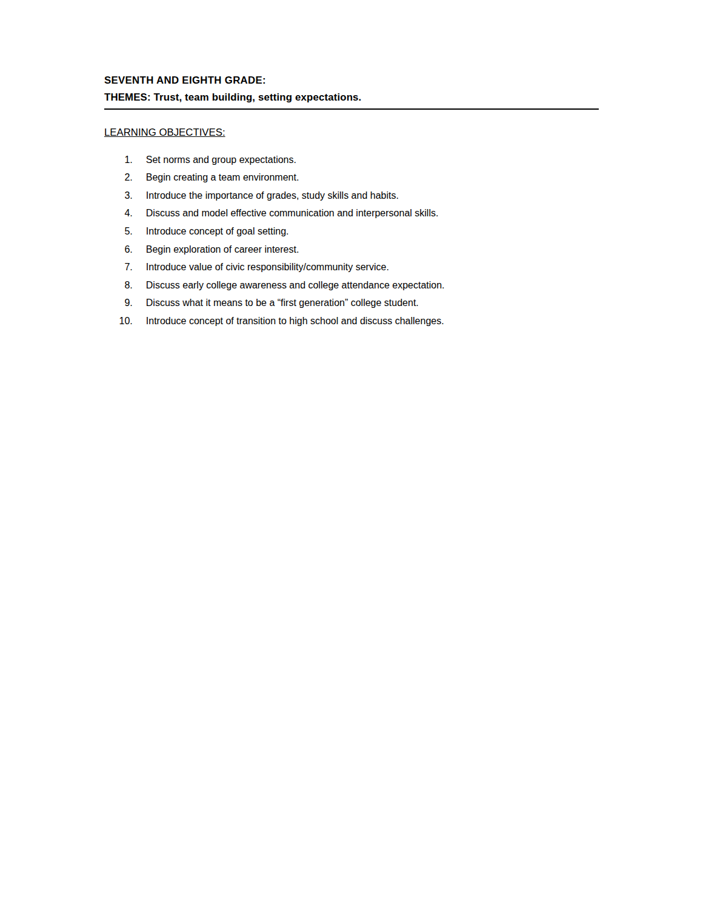SEVENTH AND EIGHTH GRADE:
THEMES: Trust, team building, setting expectations.
LEARNING OBJECTIVES:
Set norms and group expectations.
Begin creating a team environment.
Introduce the importance of grades, study skills and habits.
Discuss and model effective communication and interpersonal skills.
Introduce concept of goal setting.
Begin exploration of career interest.
Introduce value of civic responsibility/community service.
Discuss early college awareness and college attendance expectation.
Discuss what it means to be a “first generation” college student.
Introduce concept of transition to high school and discuss challenges.